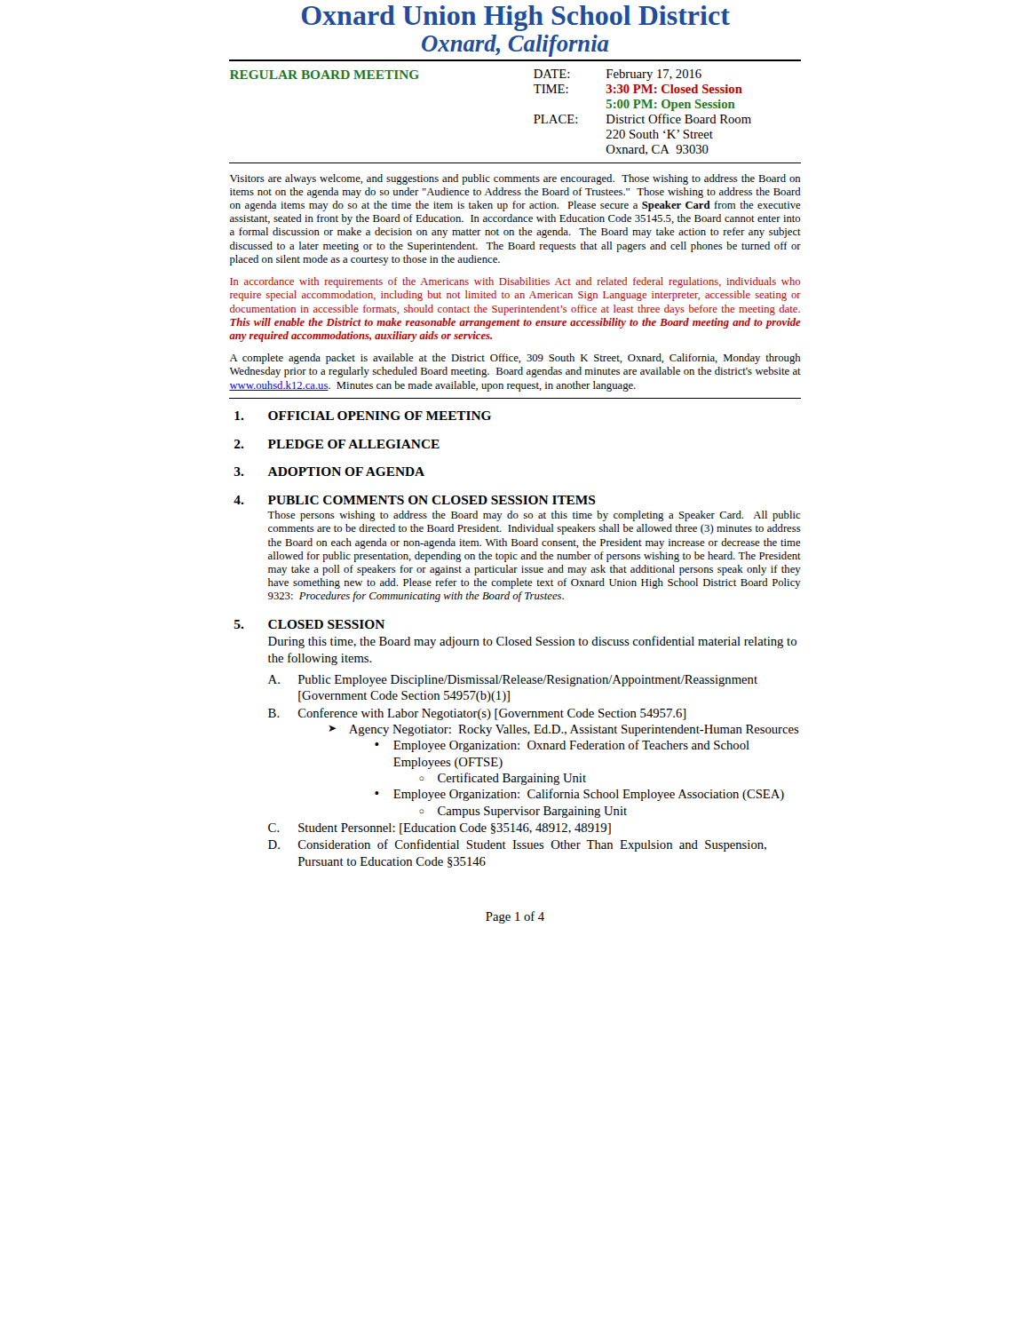Oxnard Union High School District
Oxnard, California
| REGULAR BOARD MEETING | DATE: | February 17, 2016 |
| | TIME: | 3:30 PM: Closed Session |
| | | 5:00 PM: Open Session |
| | PLACE: | District Office Board Room |
| | | 220 South ‘K’ Street |
| | | Oxnard, CA 93030 |
Visitors are always welcome, and suggestions and public comments are encouraged. Those wishing to address the Board on items not on the agenda may do so under "Audience to Address the Board of Trustees." Those wishing to address the Board on agenda items may do so at the time the item is taken up for action. Please secure a Speaker Card from the executive assistant, seated in front by the Board of Education. In accordance with Education Code 35145.5, the Board cannot enter into a formal discussion or make a decision on any matter not on the agenda. The Board may take action to refer any subject discussed to a later meeting or to the Superintendent. The Board requests that all pagers and cell phones be turned off or placed on silent mode as a courtesy to those in the audience.
In accordance with requirements of the Americans with Disabilities Act and related federal regulations, individuals who require special accommodation, including but not limited to an American Sign Language interpreter, accessible seating or documentation in accessible formats, should contact the Superintendent’s office at least three days before the meeting date. This will enable the District to make reasonable arrangement to ensure accessibility to the Board meeting and to provide any required accommodations, auxiliary aids or services.
A complete agenda packet is available at the District Office, 309 South K Street, Oxnard, California, Monday through Wednesday prior to a regularly scheduled Board meeting. Board agendas and minutes are available on the district's website at www.ouhsd.k12.ca.us. Minutes can be made available, upon request, in another language.
Official Opening of Meeting
Pledge of Allegiance
Adoption of Agenda
Public Comments on Closed Session Items
Those persons wishing to address the Board may do so at this time by completing a Speaker Card. All public comments are to be directed to the Board President. Individual speakers shall be allowed three (3) minutes to address the Board on each agenda or non-agenda item. With Board consent, the President may increase or decrease the time allowed for public presentation, depending on the topic and the number of persons wishing to be heard. The President may take a poll of speakers for or against a particular issue and may ask that additional persons speak only if they have something new to add. Please refer to the complete text of Oxnard Union High School District Board Policy 9323: Procedures for Communicating with the Board of Trustees.
Closed Session
During this time, the Board may adjourn to Closed Session to discuss confidential material relating to the following items.
Public Employee Discipline/Dismissal/Release/Resignation/Appointment/Reassignment [Government Code Section 54957(b)(1)]
Conference with Labor Negotiator(s) [Government Code Section 54957.6]
Agency Negotiator: Rocky Valles, Ed.D., Assistant Superintendent-Human Resources
Employee Organization: Oxnard Federation of Teachers and School Employees (OFTSE)
Certificated Bargaining Unit
Employee Organization: California School Employee Association (CSEA)
Campus Supervisor Bargaining Unit
Student Personnel: [Education Code §35146, 48912, 48919]
Consideration of Confidential Student Issues Other Than Expulsion and Suspension, Pursuant to Education Code §35146
Page 1 of 4